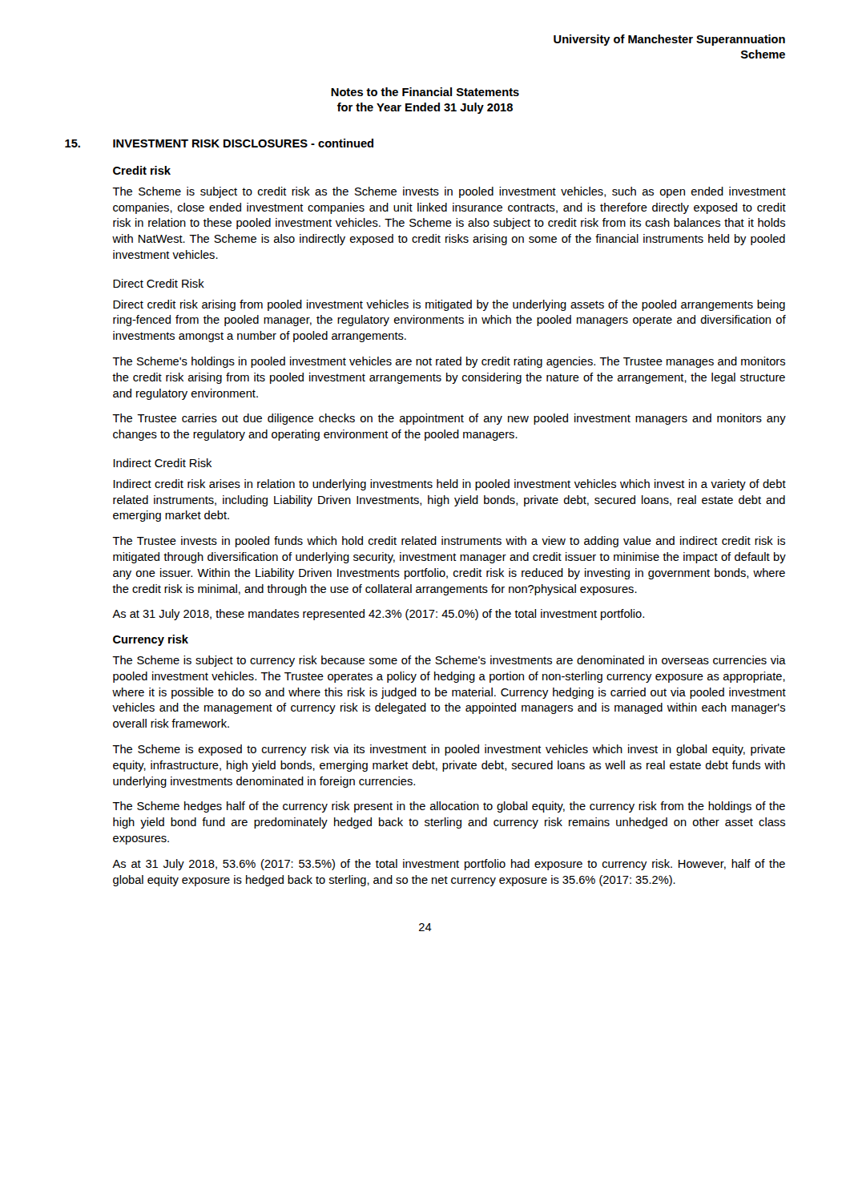University of Manchester Superannuation
Scheme
Notes to the Financial Statements
for the Year Ended 31 July 2018
15. INVESTMENT RISK DISCLOSURES - continued
Credit risk
The Scheme is subject to credit risk as the Scheme invests in pooled investment vehicles, such as open ended investment companies, close ended investment companies and unit linked insurance contracts, and is therefore directly exposed to credit risk in relation to these pooled investment vehicles. The Scheme is also subject to credit risk from its cash balances that it holds with NatWest. The Scheme is also indirectly exposed to credit risks arising on some of the financial instruments held by pooled investment vehicles.
Direct Credit Risk
Direct credit risk arising from pooled investment vehicles is mitigated by the underlying assets of the pooled arrangements being ring-fenced from the pooled manager, the regulatory environments in which the pooled managers operate and diversification of investments amongst a number of pooled arrangements.
The Scheme's holdings in pooled investment vehicles are not rated by credit rating agencies. The Trustee manages and monitors the credit risk arising from its pooled investment arrangements by considering the nature of the arrangement, the legal structure and regulatory environment.
The Trustee carries out due diligence checks on the appointment of any new pooled investment managers and monitors any changes to the regulatory and operating environment of the pooled managers.
Indirect Credit Risk
Indirect credit risk arises in relation to underlying investments held in pooled investment vehicles which invest in a variety of debt related instruments, including Liability Driven Investments, high yield bonds, private debt, secured loans, real estate debt and emerging market debt.
The Trustee invests in pooled funds which hold credit related instruments with a view to adding value and indirect credit risk is mitigated through diversification of underlying security, investment manager and credit issuer to minimise the impact of default by any one issuer. Within the Liability Driven Investments portfolio, credit risk is reduced by investing in government bonds, where the credit risk is minimal, and through the use of collateral arrangements for non?physical exposures.
As at 31 July 2018, these mandates represented 42.3% (2017: 45.0%) of the total investment portfolio.
Currency risk
The Scheme is subject to currency risk because some of the Scheme's investments are denominated in overseas currencies via pooled investment vehicles. The Trustee operates a policy of hedging a portion of non-sterling currency exposure as appropriate, where it is possible to do so and where this risk is judged to be material. Currency hedging is carried out via pooled investment vehicles and the management of currency risk is delegated to the appointed managers and is managed within each manager's overall risk framework.
The Scheme is exposed to currency risk via its investment in pooled investment vehicles which invest in global equity, private equity, infrastructure, high yield bonds, emerging market debt, private debt, secured loans as well as real estate debt funds with underlying investments denominated in foreign currencies.
The Scheme hedges half of the currency risk present in the allocation to global equity, the currency risk from the holdings of the high yield bond fund are predominately hedged back to sterling and currency risk remains unhedged on other asset class exposures.
As at 31 July 2018, 53.6% (2017: 53.5%) of the total investment portfolio had exposure to currency risk. However, half of the global equity exposure is hedged back to sterling, and so the net currency exposure is 35.6% (2017: 35.2%).
24